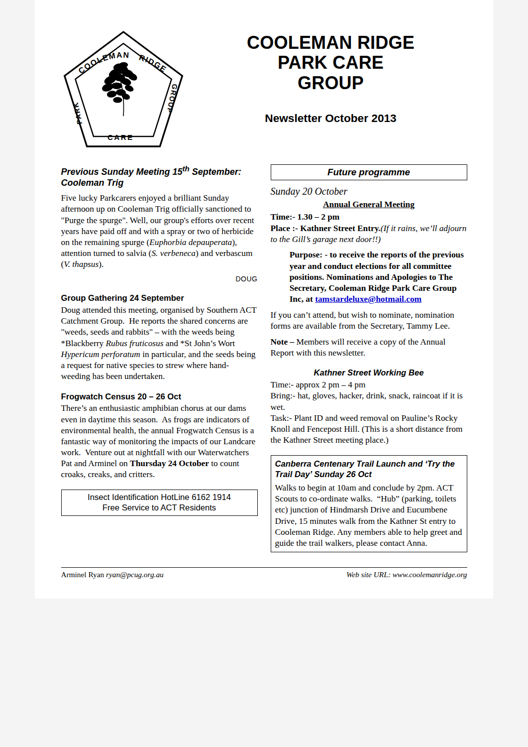COOLEMAN RIDGE PARK GROUP CARE
COOLEMAN RIDGE
PARK CARE
GROUP
Newsletter October 2013
Previous Sunday Meeting 15th September: Cooleman Trig
Five lucky Parkcarers enjoyed a brilliant Sunday afternoon up on Cooleman Trig officially sanctioned to "Purge the spurge". Well, our group's efforts over recent years have paid off and with a spray or two of herbicide on the remaining spurge (Euphorbia depauperata), attention turned to salvia (S. verbeneca) and verbascum (V. thapsus).
DOUG
Group Gathering 24 September
Doug attended this meeting, organised by Southern ACT Catchment Group. He reports the shared concerns are "weeds, seeds and rabbits" – with the weeds being *Blackberry Rubus fruticosus and *St John’s Wort Hypericum perforatum in particular, and the seeds being a request for native species to strew where hand-weeding has been undertaken.
Frogwatch Census 20 – 26 Oct
There’s an enthusiastic amphibian chorus at our dams even in daytime this season. As frogs are indicators of environmental health, the annual Frogwatch Census is a fantastic way of monitoring the impacts of our Landcare work. Venture out at nightfall with our Waterwatchers Pat and Arminel on Thursday 24 October to count croaks, creaks, and critters.
Insect Identification HotLine 6162 1914
Free Service to ACT Residents
Future programme
Sunday 20 October
Annual General Meeting
Time:- 1.30 – 2 pm
Place :- Kathner Street Entry.(If it rains, we’ll adjourn to the Gill’s garage next door!!)
Purpose: - to receive the reports of the previous year and conduct elections for all committee positions. Nominations and Apologies to The Secretary, Cooleman Ridge Park Care Group Inc, at tamstardeluxe@hotmail.com
If you can’t attend, but wish to nominate, nomination forms are available from the Secretary, Tammy Lee.
Note – Members will receive a copy of the Annual Report with this newsletter.
Kathner Street Working Bee
Time:- approx 2 pm – 4 pm
Bring:- hat, gloves, hacker, drink, snack, raincoat if it is wet.
Task:- Plant ID and weed removal on Pauline’s Rocky Knoll and Fencepost Hill. (This is a short distance from the Kathner Street meeting place.)
Canberra Centenary Trail Launch and ‘Try the Trail Day’ Sunday 26 Oct
Walks to begin at 10am and conclude by 2pm. ACT Scouts to co-ordinate walks. “Hub” (parking, toilets etc) junction of Hindmarsh Drive and Eucumbene Drive, 15 minutes walk from the Kathner St entry to Cooleman Ridge. Any members able to help greet and guide the trail walkers, please contact Anna.
Arminel Ryan ryan@pcug.org.au
Web site URL: www.coolemanridge.org